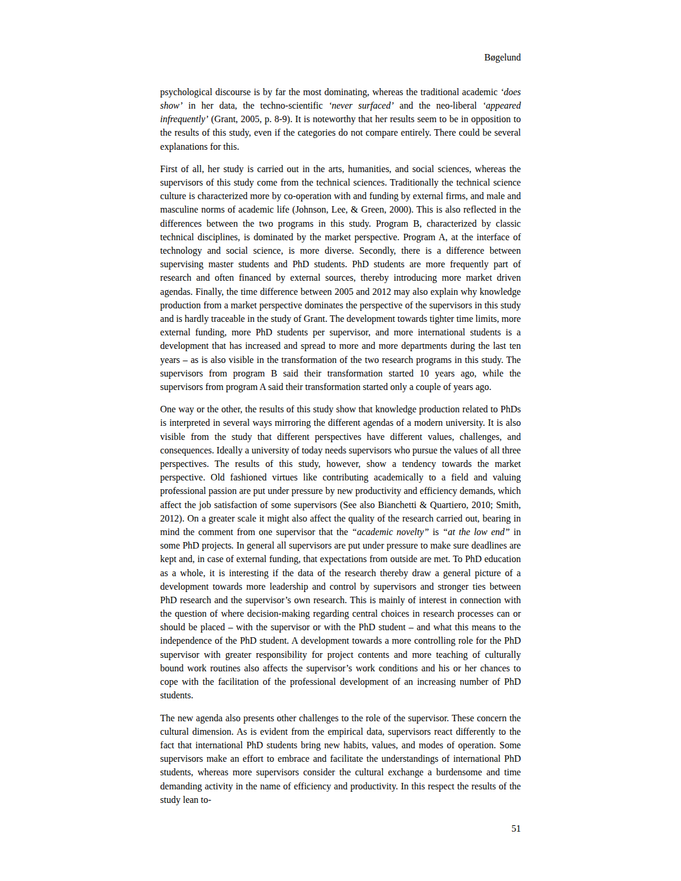Bøgelund
psychological discourse is by far the most dominating, whereas the traditional academic ‘does show’ in her data, the techno-scientific ‘never surfaced’ and the neo-liberal ‘appeared infrequently’ (Grant, 2005, p. 8-9). It is noteworthy that her results seem to be in opposition to the results of this study, even if the categories do not compare entirely. There could be several explanations for this.
First of all, her study is carried out in the arts, humanities, and social sciences, whereas the supervisors of this study come from the technical sciences. Traditionally the technical science culture is characterized more by co-operation with and funding by external firms, and male and masculine norms of academic life (Johnson, Lee, & Green, 2000). This is also reflected in the differences between the two programs in this study. Program B, characterized by classic technical disciplines, is dominated by the market perspective. Program A, at the interface of technology and social science, is more diverse. Secondly, there is a difference between supervising master students and PhD students. PhD students are more frequently part of research and often financed by external sources, thereby introducing more market driven agendas. Finally, the time difference between 2005 and 2012 may also explain why knowledge production from a market perspective dominates the perspective of the supervisors in this study and is hardly traceable in the study of Grant. The development towards tighter time limits, more external funding, more PhD students per supervisor, and more international students is a development that has increased and spread to more and more departments during the last ten years – as is also visible in the transformation of the two research programs in this study. The supervisors from program B said their transformation started 10 years ago, while the supervisors from program A said their transformation started only a couple of years ago.
One way or the other, the results of this study show that knowledge production related to PhDs is interpreted in several ways mirroring the different agendas of a modern university. It is also visible from the study that different perspectives have different values, challenges, and consequences. Ideally a university of today needs supervisors who pursue the values of all three perspectives. The results of this study, however, show a tendency towards the market perspective. Old fashioned virtues like contributing academically to a field and valuing professional passion are put under pressure by new productivity and efficiency demands, which affect the job satisfaction of some supervisors (See also Bianchetti & Quartiero, 2010; Smith, 2012). On a greater scale it might also affect the quality of the research carried out, bearing in mind the comment from one supervisor that the “academic novelty” is “at the low end” in some PhD projects. In general all supervisors are put under pressure to make sure deadlines are kept and, in case of external funding, that expectations from outside are met. To PhD education as a whole, it is interesting if the data of the research thereby draw a general picture of a development towards more leadership and control by supervisors and stronger ties between PhD research and the supervisor’s own research. This is mainly of interest in connection with the question of where decision-making regarding central choices in research processes can or should be placed – with the supervisor or with the PhD student – and what this means to the independence of the PhD student. A development towards a more controlling role for the PhD supervisor with greater responsibility for project contents and more teaching of culturally bound work routines also affects the supervisor’s work conditions and his or her chances to cope with the facilitation of the professional development of an increasing number of PhD students.
The new agenda also presents other challenges to the role of the supervisor. These concern the cultural dimension. As is evident from the empirical data, supervisors react differently to the fact that international PhD students bring new habits, values, and modes of operation. Some supervisors make an effort to embrace and facilitate the understandings of international PhD students, whereas more supervisors consider the cultural exchange a burdensome and time demanding activity in the name of efficiency and productivity. In this respect the results of the study lean to-
51